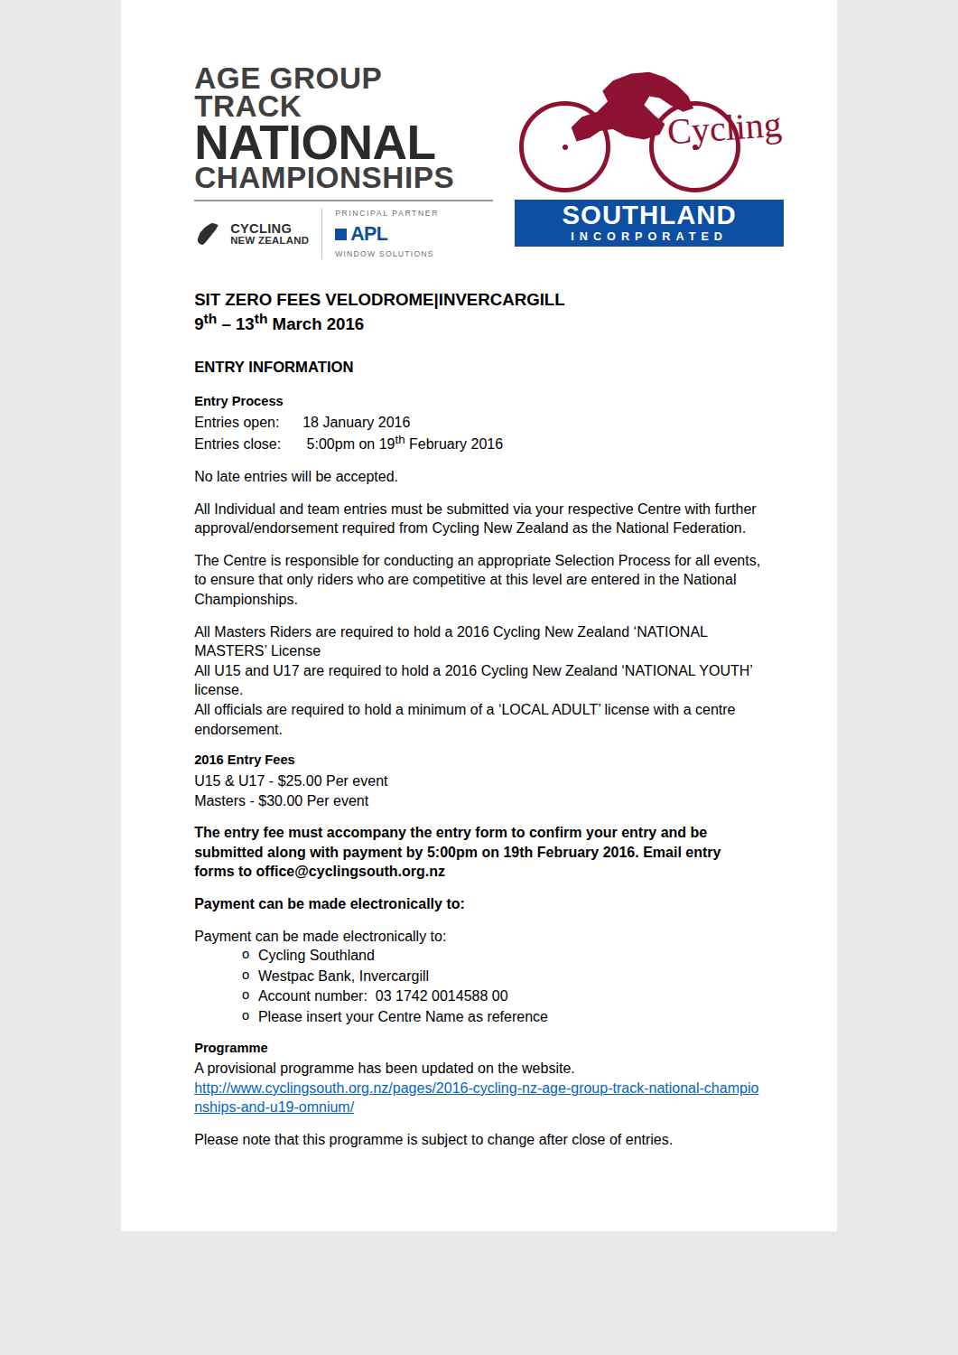Age Group Track
National
Championships
Cycling New Zealand
Principal Partner
APL
Window Solutions
Cycling
SOUTHLANDINCORPORATED
SIT ZERO FEES VELODROME|INVERCARGILL 9th – 13th March 2016
ENTRY INFORMATION
Entry Process
Entries open: 18 January 2016
Entries close: 5:00pm on 19th February 2016
No late entries will be accepted.
All Individual and team entries must be submitted via your respective Centre with further approval/endorsement required from Cycling New Zealand as the National Federation.
The Centre is responsible for conducting an appropriate Selection Process for all events, to ensure that only riders who are competitive at this level are entered in the National Championships.
All Masters Riders are required to hold a 2016 Cycling New Zealand ‘NATIONAL MASTERS’ License
All U15 and U17 are required to hold a 2016 Cycling New Zealand ‘NATIONAL YOUTH’ license.
All officials are required to hold a minimum of a ‘LOCAL ADULT’ license with a centre endorsement.
2016 Entry Fees
U15 & U17 - $25.00 Per event
Masters - $30.00 Per event
The entry fee must accompany the entry form to confirm your entry and be submitted along with payment by 5:00pm on 19th February 2016. Email entry forms to office@cyclingsouth.org.nz
Payment can be made electronically to:
Payment can be made electronically to:
Cycling Southland
Westpac Bank, Invercargill
Account number: 03 1742 0014588 00
Please insert your Centre Name as reference
Programme
A provisional programme has been updated on the website.
http://www.cyclingsouth.org.nz/pages/2016-cycling-nz-age-group-track-national-championships-and-u19-omnium/
Please note that this programme is subject to change after close of entries.